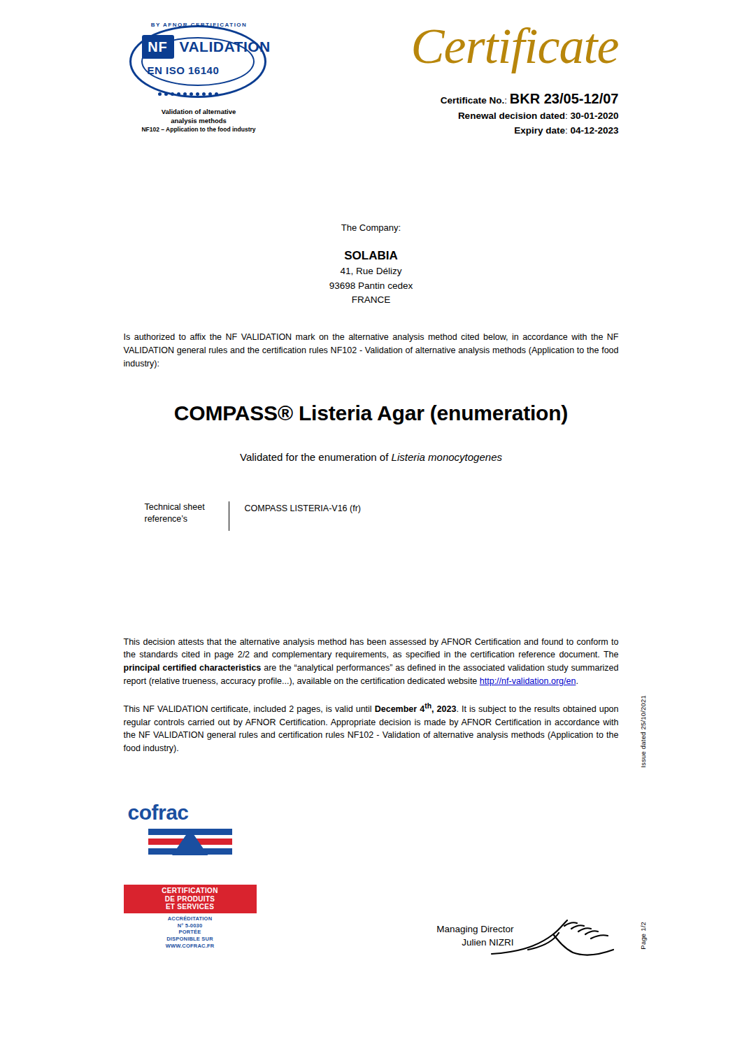BY AFNOR CERTIFICATION
NF
VALIDATION
EN ISO 16140
Validation of alternative
analysis methods
NF102 – Application to the food industry
Certificate
Certificate No.: BKR 23/05-12/07
Renewal decision dated: 30-01-2020
Expiry date: 04-12-2023
The Company:
SOLABIA
41, Rue Délizy
93698 Pantin cedex
FRANCE
Is authorized to affix the NF VALIDATION mark on the alternative analysis method cited below, in accordance with the NF VALIDATION general rules and the certification rules NF102 - Validation of alternative analysis methods (Application to the food industry):
COMPASS® Listeria Agar (enumeration)
Validated for the enumeration of Listeria monocytogenes
Technical sheet
reference’s
COMPASS LISTERIA-V16 (fr)
This decision attests that the alternative analysis method has been assessed by AFNOR Certification and found to conform to the standards cited in page 2/2 and complementary requirements, as specified in the certification reference document. The principal certified characteristics are the “analytical performances” as defined in the associated validation study summarized report (relative trueness, accuracy profile...), available on the certification dedicated website http://nf-validation.org/en.
This NF VALIDATION certificate, included 2 pages, is valid until December 4th, 2023. It is subject to the results obtained upon regular controls carried out by AFNOR Certification. Appropriate decision is made by AFNOR Certification in accordance with the NF VALIDATION general rules and certification rules NF102 - Validation of alternative analysis methods (Application to the food industry).
cofrac
CERTIFICATION
DE PRODUITS
ET SERVICES
ACCRÉDITATION
N° 5-0030
PORTÉE
DISPONIBLE SUR
WWW.COFRAC.FR
Managing Director
Julien NIZRI
Issue dated 25/10/2021
Page 1/2